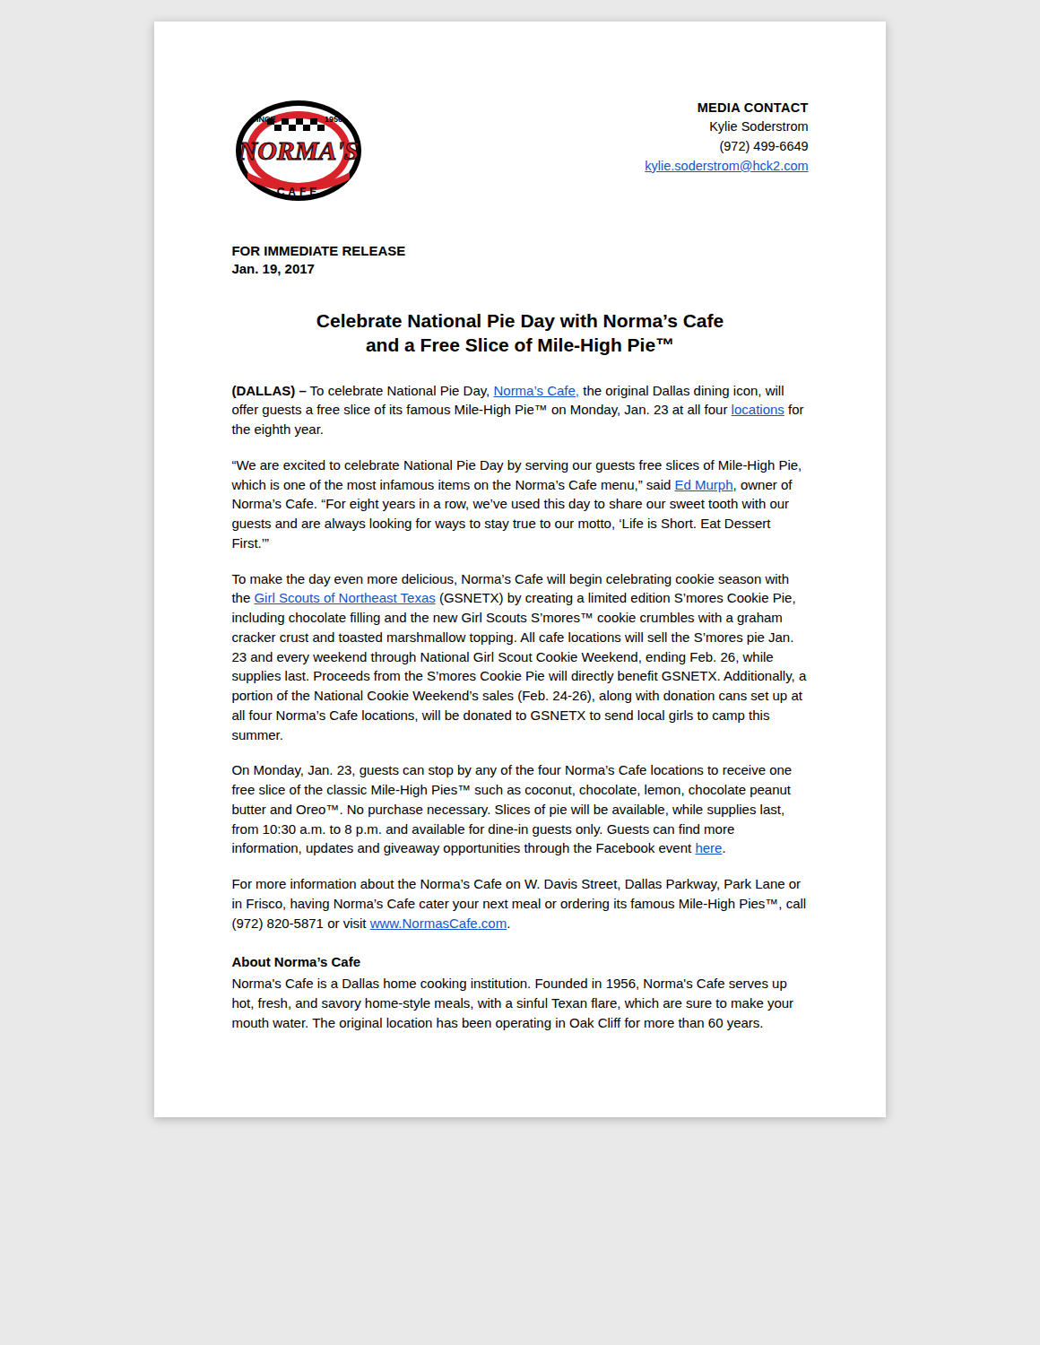Norma's Cafe SINCE 1956 NORMA'S CAFE
MEDIA CONTACT
Kylie Soderstrom
(972) 499-6649
kylie.soderstrom@hck2.com
FOR IMMEDIATE RELEASE
Jan. 19, 2017
Celebrate National Pie Day with Norma’s Cafe
and a Free Slice of Mile-High Pie™
(DALLAS) – To celebrate National Pie Day, Norma’s Cafe, the original Dallas dining icon, will offer guests a free slice of its famous Mile-High Pie™ on Monday, Jan. 23 at all four locations for the eighth year.
“We are excited to celebrate National Pie Day by serving our guests free slices of Mile-High Pie, which is one of the most infamous items on the Norma’s Cafe menu,” said Ed Murph, owner of Norma’s Cafe. “For eight years in a row, we’ve used this day to share our sweet tooth with our guests and are always looking for ways to stay true to our motto, ‘Life is Short. Eat Dessert First.’”
To make the day even more delicious, Norma’s Cafe will begin celebrating cookie season with the Girl Scouts of Northeast Texas (GSNETX) by creating a limited edition S’mores Cookie Pie, including chocolate filling and the new Girl Scouts S’mores™ cookie crumbles with a graham cracker crust and toasted marshmallow topping. All cafe locations will sell the S’mores pie Jan. 23 and every weekend through National Girl Scout Cookie Weekend, ending Feb. 26, while supplies last. Proceeds from the S’mores Cookie Pie will directly benefit GSNETX. Additionally, a portion of the National Cookie Weekend’s sales (Feb. 24-26), along with donation cans set up at all four Norma’s Cafe locations, will be donated to GSNETX to send local girls to camp this summer.
On Monday, Jan. 23, guests can stop by any of the four Norma’s Cafe locations to receive one free slice of the classic Mile-High Pies™ such as coconut, chocolate, lemon, chocolate peanut butter and Oreo™. No purchase necessary. Slices of pie will be available, while supplies last, from 10:30 a.m. to 8 p.m. and available for dine-in guests only. Guests can find more information, updates and giveaway opportunities through the Facebook event here.
For more information about the Norma’s Cafe on W. Davis Street, Dallas Parkway, Park Lane or in Frisco, having Norma’s Cafe cater your next meal or ordering its famous Mile-High Pies™, call (972) 820-5871 or visit www.NormasCafe.com.
About Norma’s Cafe
Norma's Cafe is a Dallas home cooking institution. Founded in 1956, Norma's Cafe serves up hot, fresh, and savory home-style meals, with a sinful Texan flare, which are sure to make your mouth water. The original location has been operating in Oak Cliff for more than 60 years.